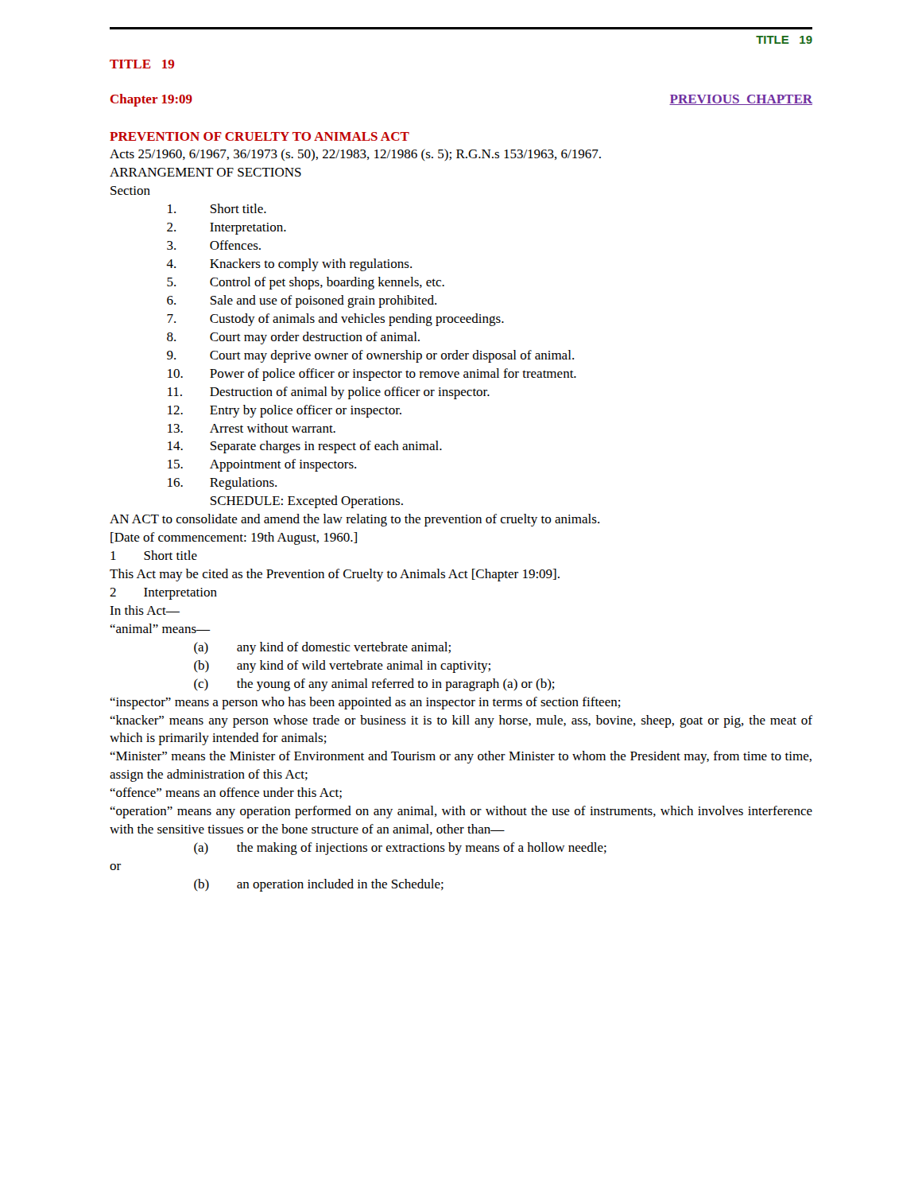TITLE 19
TITLE 19
Chapter 19:09 PREVIOUS CHAPTER
PREVENTION OF CRUELTY TO ANIMALS ACT
Acts 25/1960, 6/1967, 36/1973 (s. 50), 22/1983, 12/1986 (s. 5); R.G.N.s 153/1963, 6/1967.
ARRANGEMENT OF SECTIONS
Section
1. Short title.
2. Interpretation.
3. Offences.
4. Knackers to comply with regulations.
5. Control of pet shops, boarding kennels, etc.
6. Sale and use of poisoned grain prohibited.
7. Custody of animals and vehicles pending proceedings.
8. Court may order destruction of animal.
9. Court may deprive owner of ownership or order disposal of animal.
10. Power of police officer or inspector to remove animal for treatment.
11. Destruction of animal by police officer or inspector.
12. Entry by police officer or inspector.
13. Arrest without warrant.
14. Separate charges in respect of each animal.
15. Appointment of inspectors.
16. Regulations.
SCHEDULE: Excepted Operations.
AN ACT to consolidate and amend the law relating to the prevention of cruelty to animals.
[Date of commencement: 19th August, 1960.]
1 Short title
This Act may be cited as the Prevention of Cruelty to Animals Act [Chapter 19:09].
2 Interpretation
In this Act—
“animal” means—
(a) any kind of domestic vertebrate animal;
(b) any kind of wild vertebrate animal in captivity;
(c) the young of any animal referred to in paragraph (a) or (b);
“inspector” means a person who has been appointed as an inspector in terms of section fifteen;
“knacker” means any person whose trade or business it is to kill any horse, mule, ass, bovine, sheep, goat or pig, the meat of which is primarily intended for animals;
“Minister” means the Minister of Environment and Tourism or any other Minister to whom the President may, from time to time, assign the administration of this Act;
“offence” means an offence under this Act;
“operation” means any operation performed on any animal, with or without the use of instruments, which involves interference with the sensitive tissues or the bone structure of an animal, other than—
(a) the making of injections or extractions by means of a hollow needle;
or
(b) an operation included in the Schedule;